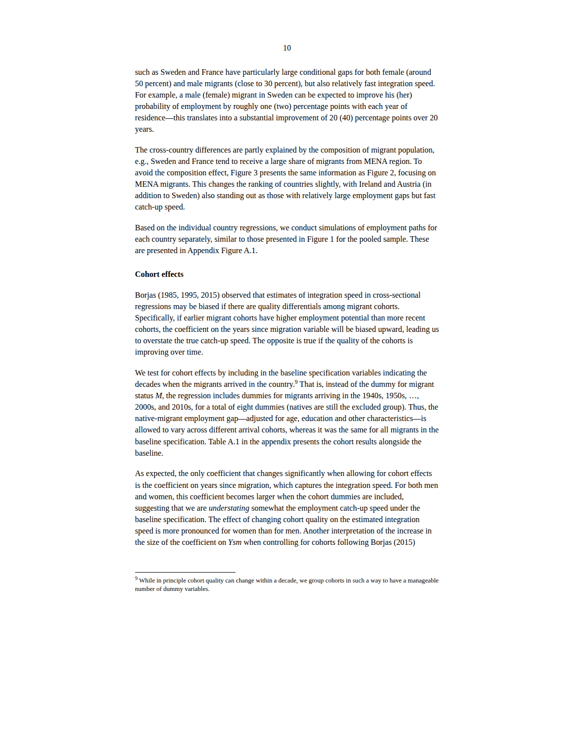10
such as Sweden and France have particularly large conditional gaps for both female (around 50 percent) and male migrants (close to 30 percent), but also relatively fast integration speed. For example, a male (female) migrant in Sweden can be expected to improve his (her) probability of employment by roughly one (two) percentage points with each year of residence—this translates into a substantial improvement of 20 (40) percentage points over 20 years.
The cross-country differences are partly explained by the composition of migrant population, e.g., Sweden and France tend to receive a large share of migrants from MENA region. To avoid the composition effect, Figure 3 presents the same information as Figure 2, focusing on MENA migrants. This changes the ranking of countries slightly, with Ireland and Austria (in addition to Sweden) also standing out as those with relatively large employment gaps but fast catch-up speed.
Based on the individual country regressions, we conduct simulations of employment paths for each country separately, similar to those presented in Figure 1 for the pooled sample. These are presented in Appendix Figure A.1.
Cohort effects
Borjas (1985, 1995, 2015) observed that estimates of integration speed in cross-sectional regressions may be biased if there are quality differentials among migrant cohorts. Specifically, if earlier migrant cohorts have higher employment potential than more recent cohorts, the coefficient on the years since migration variable will be biased upward, leading us to overstate the true catch-up speed. The opposite is true if the quality of the cohorts is improving over time.
We test for cohort effects by including in the baseline specification variables indicating the decades when the migrants arrived in the country.9 That is, instead of the dummy for migrant status M, the regression includes dummies for migrants arriving in the 1940s, 1950s, …, 2000s, and 2010s, for a total of eight dummies (natives are still the excluded group). Thus, the native-migrant employment gap—adjusted for age, education and other characteristics—is allowed to vary across different arrival cohorts, whereas it was the same for all migrants in the baseline specification. Table A.1 in the appendix presents the cohort results alongside the baseline.
As expected, the only coefficient that changes significantly when allowing for cohort effects is the coefficient on years since migration, which captures the integration speed. For both men and women, this coefficient becomes larger when the cohort dummies are included, suggesting that we are understating somewhat the employment catch-up speed under the baseline specification. The effect of changing cohort quality on the estimated integration speed is more pronounced for women than for men. Another interpretation of the increase in the size of the coefficient on Ysm when controlling for cohorts following Borjas (2015)
9 While in principle cohort quality can change within a decade, we group cohorts in such a way to have a manageable number of dummy variables.